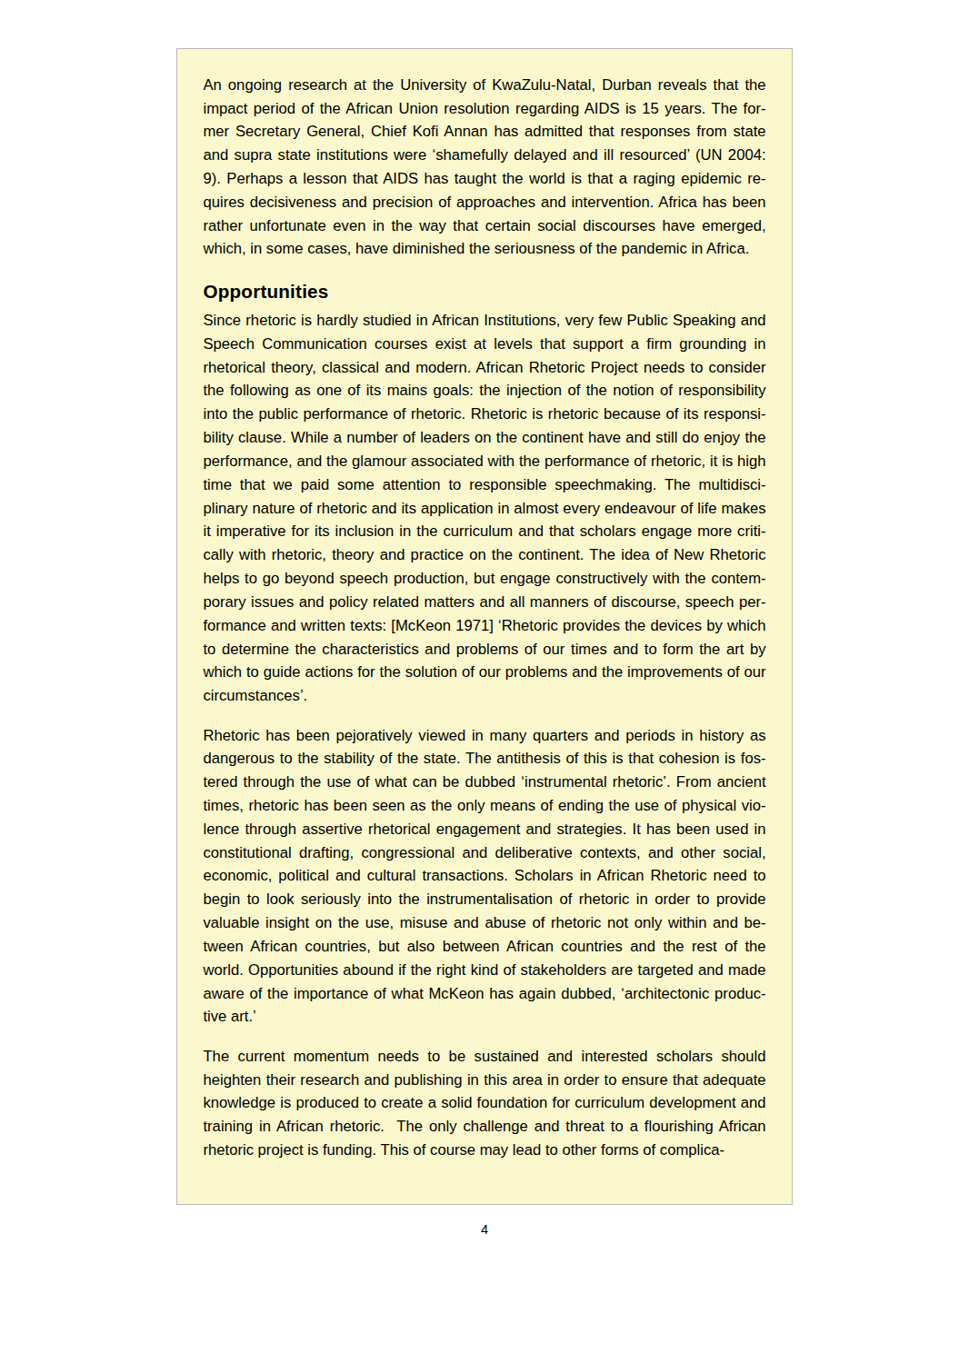An ongoing research at the University of KwaZulu-Natal, Durban reveals that the impact period of the African Union resolution regarding AIDS is 15 years. The former Secretary General, Chief Kofi Annan has admitted that responses from state and supra state institutions were ‘shamefully delayed and ill resourced’ (UN 2004: 9). Perhaps a lesson that AIDS has taught the world is that a raging epidemic requires decisiveness and precision of approaches and intervention. Africa has been rather unfortunate even in the way that certain social discourses have emerged, which, in some cases, have diminished the seriousness of the pandemic in Africa.
Opportunities
Since rhetoric is hardly studied in African Institutions, very few Public Speaking and Speech Communication courses exist at levels that support a firm grounding in rhetorical theory, classical and modern. African Rhetoric Project needs to consider the following as one of its mains goals: the injection of the notion of responsibility into the public performance of rhetoric. Rhetoric is rhetoric because of its responsibility clause. While a number of leaders on the continent have and still do enjoy the performance, and the glamour associated with the performance of rhetoric, it is high time that we paid some attention to responsible speechmaking. The multidisciplinary nature of rhetoric and its application in almost every endeavour of life makes it imperative for its inclusion in the curriculum and that scholars engage more critically with rhetoric, theory and practice on the continent. The idea of New Rhetoric helps to go beyond speech production, but engage constructively with the contemporary issues and policy related matters and all manners of discourse, speech performance and written texts: [McKeon 1971] ‘Rhetoric provides the devices by which to determine the characteristics and problems of our times and to form the art by which to guide actions for the solution of our problems and the improvements of our circumstances’.
Rhetoric has been pejoratively viewed in many quarters and periods in history as dangerous to the stability of the state. The antithesis of this is that cohesion is fostered through the use of what can be dubbed ‘instrumental rhetoric’. From ancient times, rhetoric has been seen as the only means of ending the use of physical violence through assertive rhetorical engagement and strategies. It has been used in constitutional drafting, congressional and deliberative contexts, and other social, economic, political and cultural transactions. Scholars in African Rhetoric need to begin to look seriously into the instrumentalisation of rhetoric in order to provide valuable insight on the use, misuse and abuse of rhetoric not only within and between African countries, but also between African countries and the rest of the world. Opportunities abound if the right kind of stakeholders are targeted and made aware of the importance of what McKeon has again dubbed, ‘architectonic productive art.’
The current momentum needs to be sustained and interested scholars should heighten their research and publishing in this area in order to ensure that adequate knowledge is produced to create a solid foundation for curriculum development and training in African rhetoric. The only challenge and threat to a flourishing African rhetoric project is funding. This of course may lead to other forms of complica-
4